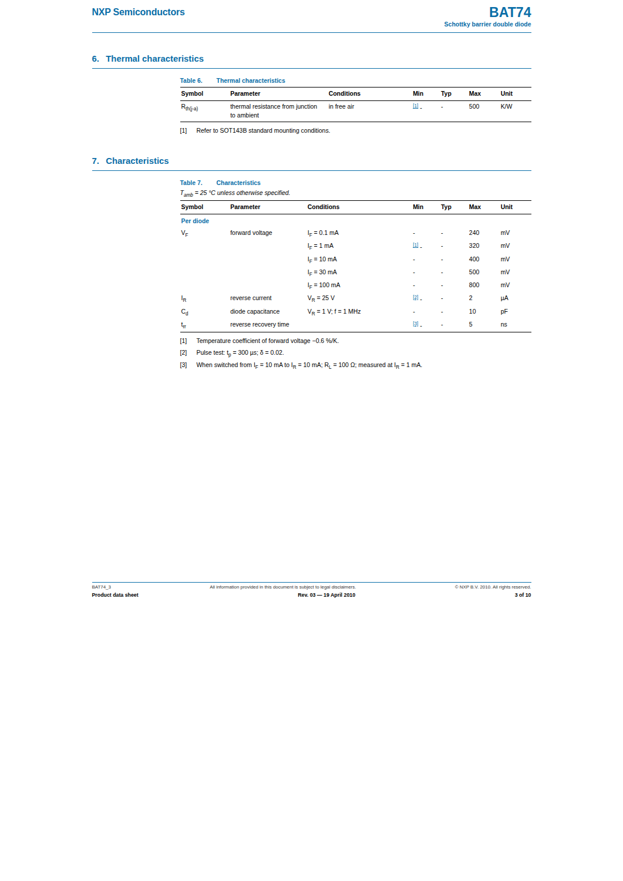NXP Semiconductors
BAT74
Schottky barrier double diode
6. Thermal characteristics
Table 6. Thermal characteristics
| Symbol | Parameter | Conditions | Min | Typ | Max | Unit |
| --- | --- | --- | --- | --- | --- | --- |
| R th(j-a) | thermal resistance from junction to ambient | in free air | [1] - | - | 500 | K/W |
[1] Refer to SOT143B standard mounting conditions.
7. Characteristics
Table 7. Characteristics
Tamb = 25 °C unless otherwise specified.
| Symbol | Parameter | Conditions | Min | Typ | Max | Unit |
| --- | --- | --- | --- | --- | --- | --- |
| Per diode |
| V F | forward voltage | I F = 0.1 mA | - | - | 240 | mV |
| | | I F = 1 mA | [1] - | - | 320 | mV |
| | | I F = 10 mA | - | - | 400 | mV |
| | | I F = 30 mA | - | - | 500 | mV |
| | | I F = 100 mA | - | - | 800 | mV |
| I R | reverse current | V R = 25 V | [2] - | - | 2 | µA |
| C d | diode capacitance | V R = 1 V; f = 1 MHz | - | - | 10 | pF |
| t rr | reverse recovery time | | [3] - | - | 5 | ns |
[1] Temperature coefficient of forward voltage −0.6 %/K.
[2] Pulse test: tp = 300 µs; δ = 0.02.
[3] When switched from IF = 10 mA to IR = 10 mA; RL = 100 Ω; measured at IR = 1 mA.
BAT74_3
All information provided in this document is subject to legal disclaimers.
© NXP B.V. 2010. All rights reserved.
Product data sheet
Rev. 03 — 19 April 2010
3 of 10